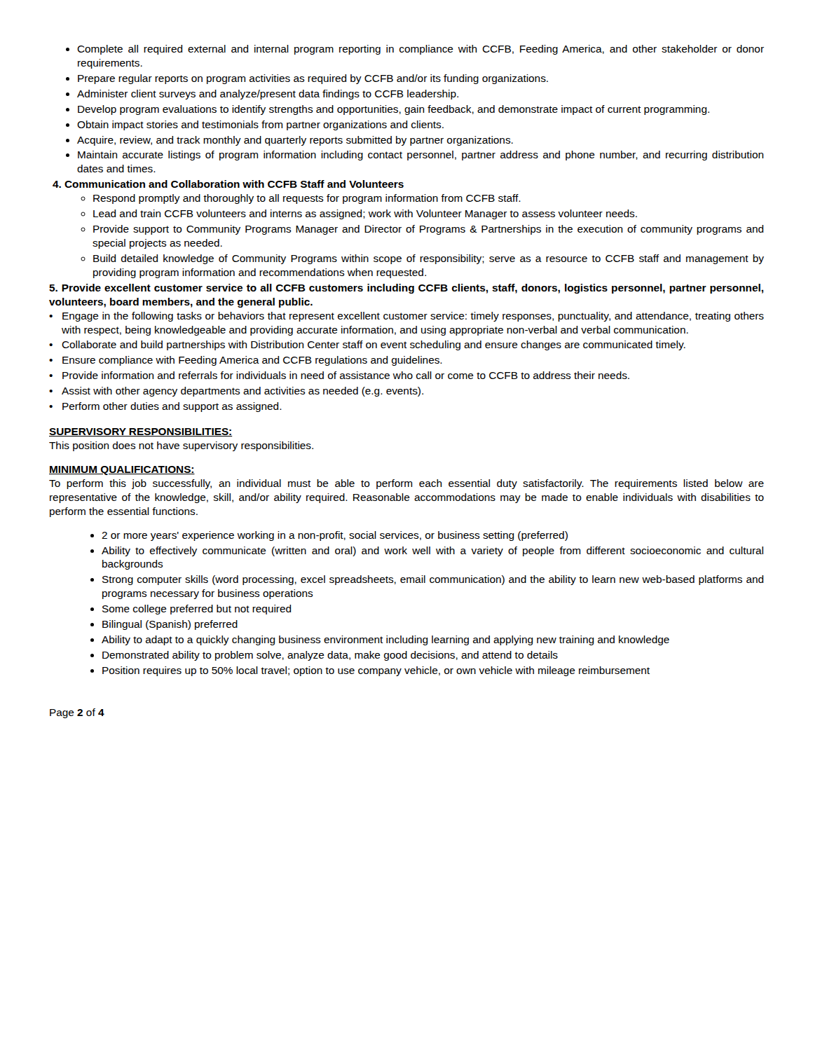Complete all required external and internal program reporting in compliance with CCFB, Feeding America, and other stakeholder or donor requirements.
Prepare regular reports on program activities as required by CCFB and/or its funding organizations.
Administer client surveys and analyze/present data findings to CCFB leadership.
Develop program evaluations to identify strengths and opportunities, gain feedback, and demonstrate impact of current programming.
Obtain impact stories and testimonials from partner organizations and clients.
Acquire, review, and track monthly and quarterly reports submitted by partner organizations.
Maintain accurate listings of program information including contact personnel, partner address and phone number, and recurring distribution dates and times.
Communication and Collaboration with CCFB Staff and Volunteers
Respond promptly and thoroughly to all requests for program information from CCFB staff.
Lead and train CCFB volunteers and interns as assigned; work with Volunteer Manager to assess volunteer needs.
Provide support to Community Programs Manager and Director of Programs & Partnerships in the execution of community programs and special projects as needed.
Build detailed knowledge of Community Programs within scope of responsibility; serve as a resource to CCFB staff and management by providing program information and recommendations when requested.
5. Provide excellent customer service to all CCFB customers including CCFB clients, staff, donors, logistics personnel, partner personnel, volunteers, board members, and the general public.
Engage in the following tasks or behaviors that represent excellent customer service: timely responses, punctuality, and attendance, treating others with respect, being knowledgeable and providing accurate information, and using appropriate non-verbal and verbal communication.
Collaborate and build partnerships with Distribution Center staff on event scheduling and ensure changes are communicated timely.
Ensure compliance with Feeding America and CCFB regulations and guidelines.
Provide information and referrals for individuals in need of assistance who call or come to CCFB to address their needs.
Assist with other agency departments and activities as needed (e.g. events).
Perform other duties and support as assigned.
SUPERVISORY RESPONSIBILITIES:
This position does not have supervisory responsibilities.
MINIMUM QUALIFICATIONS:
To perform this job successfully, an individual must be able to perform each essential duty satisfactorily. The requirements listed below are representative of the knowledge, skill, and/or ability required. Reasonable accommodations may be made to enable individuals with disabilities to perform the essential functions.
2 or more years' experience working in a non-profit, social services, or business setting (preferred)
Ability to effectively communicate (written and oral) and work well with a variety of people from different socioeconomic and cultural backgrounds
Strong computer skills (word processing, excel spreadsheets, email communication) and the ability to learn new web-based platforms and programs necessary for business operations
Some college preferred but not required
Bilingual (Spanish) preferred
Ability to adapt to a quickly changing business environment including learning and applying new training and knowledge
Demonstrated ability to problem solve, analyze data, make good decisions, and attend to details
Position requires up to 50% local travel; option to use company vehicle, or own vehicle with mileage reimbursement
Page 2 of 4